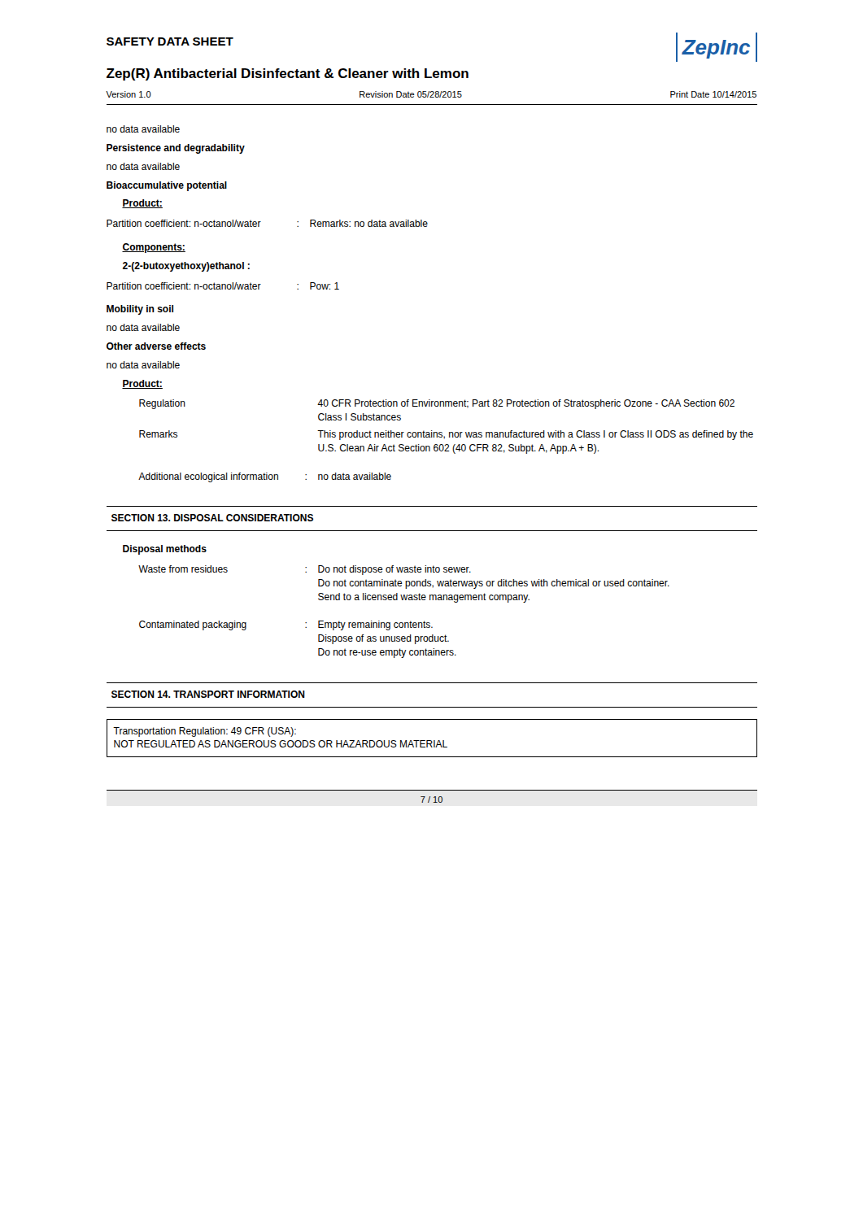ZepInc
SAFETY DATA SHEET
Zep(R) Antibacterial Disinfectant & Cleaner with Lemon
Version 1.0 Revision Date 05/28/2015 Print Date 10/14/2015
no data available
Persistence and degradability
no data available
Bioaccumulative potential
Product:
| Partition coefficient: n-octanol/water | : | Remarks: no data available |
Components:
2-(2-butoxyethoxy)ethanol :
| Partition coefficient: n-octanol/water | : | Pow: 1 |
Mobility in soil
no data available
Other adverse effects
no data available
Product:
| Regulation | | 40 CFR Protection of Environment; Part 82 Protection of Stratospheric Ozone - CAA Section 602 Class I Substances |
| Remarks | | This product neither contains, nor was manufactured with a Class I or Class II ODS as defined by the U.S. Clean Air Act Section 602 (40 CFR 82, Subpt. A, App.A + B). |
| Additional ecological information | : | no data available |
SECTION 13. DISPOSAL CONSIDERATIONS
Disposal methods
| Waste from residues | : | Do not dispose of waste into sewer. Do not contaminate ponds, waterways or ditches with chemical or used container. Send to a licensed waste management company. |
| Contaminated packaging | : | Empty remaining contents. Dispose of as unused product. Do not re-use empty containers. |
SECTION 14. TRANSPORT INFORMATION
Transportation Regulation: 49 CFR (USA):
NOT REGULATED AS DANGEROUS GOODS OR HAZARDOUS MATERIAL
7 / 10